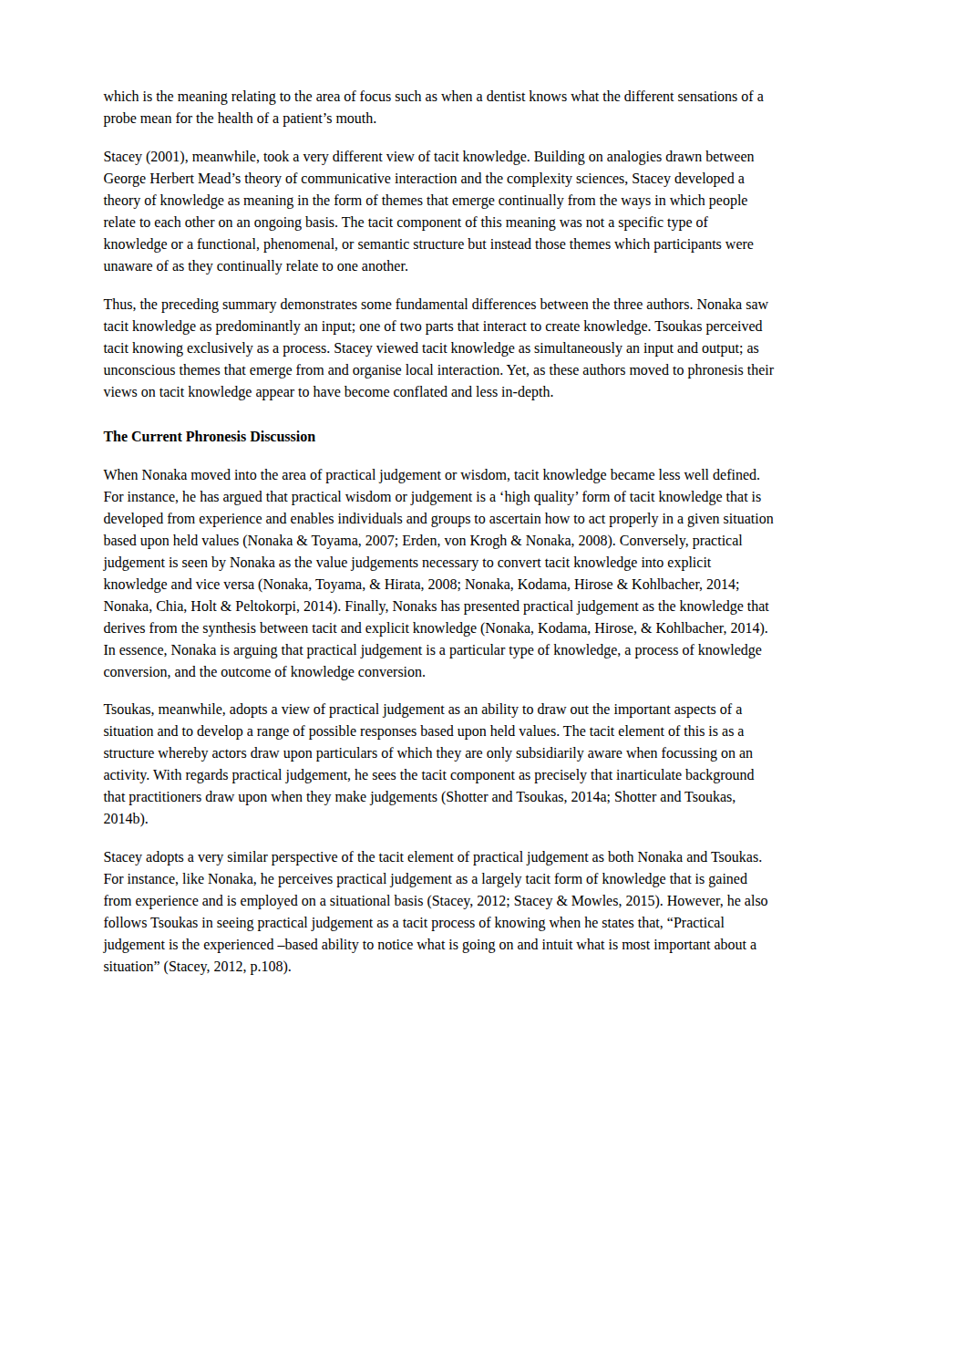which is the meaning relating to the area of focus such as when a dentist knows what the different sensations of a probe mean for the health of a patient’s mouth.
Stacey (2001), meanwhile, took a very different view of tacit knowledge. Building on analogies drawn between George Herbert Mead’s theory of communicative interaction and the complexity sciences, Stacey developed a theory of knowledge as meaning in the form of themes that emerge continually from the ways in which people relate to each other on an ongoing basis. The tacit component of this meaning was not a specific type of knowledge or a functional, phenomenal, or semantic structure but instead those themes which participants were unaware of as they continually relate to one another.
Thus, the preceding summary demonstrates some fundamental differences between the three authors. Nonaka saw tacit knowledge as predominantly an input; one of two parts that interact to create knowledge. Tsoukas perceived tacit knowing exclusively as a process. Stacey viewed tacit knowledge as simultaneously an input and output; as unconscious themes that emerge from and organise local interaction. Yet, as these authors moved to phronesis their views on tacit knowledge appear to have become conflated and less in-depth.
The Current Phronesis Discussion
When Nonaka moved into the area of practical judgement or wisdom, tacit knowledge became less well defined. For instance, he has argued that practical wisdom or judgement is a ‘high quality’ form of tacit knowledge that is developed from experience and enables individuals and groups to ascertain how to act properly in a given situation based upon held values (Nonaka & Toyama, 2007; Erden, von Krogh & Nonaka, 2008). Conversely, practical judgement is seen by Nonaka as the value judgements necessary to convert tacit knowledge into explicit knowledge and vice versa (Nonaka, Toyama, & Hirata, 2008; Nonaka, Kodama, Hirose & Kohlbacher, 2014; Nonaka, Chia, Holt & Peltokorpi, 2014). Finally, Nonaks has presented practical judgement as the knowledge that derives from the synthesis between tacit and explicit knowledge (Nonaka, Kodama, Hirose, & Kohlbacher, 2014). In essence, Nonaka is arguing that practical judgement is a particular type of knowledge, a process of knowledge conversion, and the outcome of knowledge conversion.
Tsoukas, meanwhile, adopts a view of practical judgement as an ability to draw out the important aspects of a situation and to develop a range of possible responses based upon held values. The tacit element of this is as a structure whereby actors draw upon particulars of which they are only subsidiarily aware when focussing on an activity. With regards practical judgement, he sees the tacit component as precisely that inarticulate background that practitioners draw upon when they make judgements (Shotter and Tsoukas, 2014a; Shotter and Tsoukas, 2014b).
Stacey adopts a very similar perspective of the tacit element of practical judgement as both Nonaka and Tsoukas. For instance, like Nonaka, he perceives practical judgement as a largely tacit form of knowledge that is gained from experience and is employed on a situational basis (Stacey, 2012; Stacey & Mowles, 2015). However, he also follows Tsoukas in seeing practical judgement as a tacit process of knowing when he states that, “Practical judgement is the experienced –based ability to notice what is going on and intuit what is most important about a situation” (Stacey, 2012, p.108).